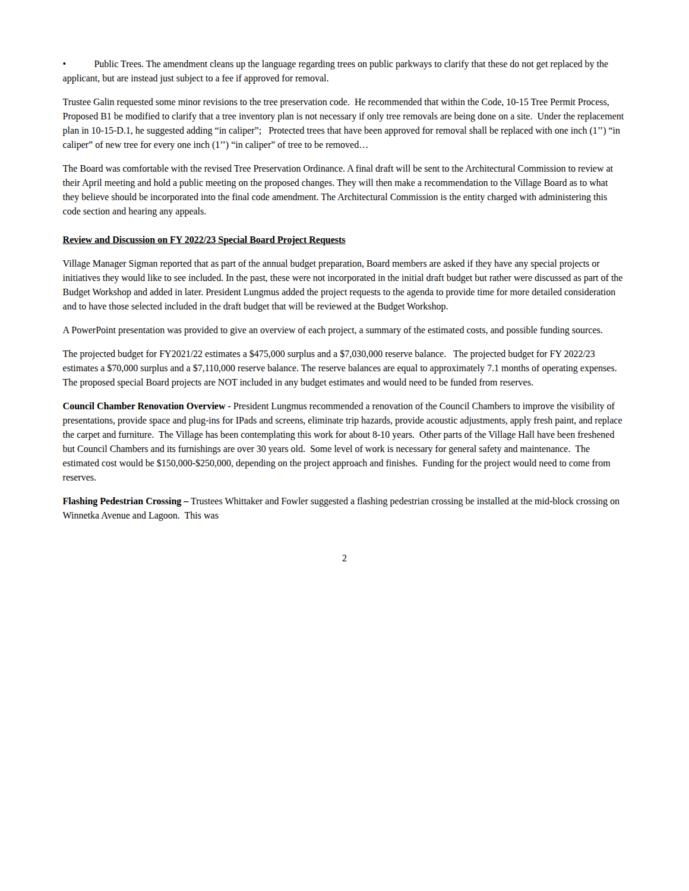•Public Trees. The amendment cleans up the language regarding trees on public parkways to clarify that these do not get replaced by the applicant, but are instead just subject to a fee if approved for removal.
Trustee Galin requested some minor revisions to the tree preservation code. He recommended that within the Code, 10-15 Tree Permit Process, Proposed B1 be modified to clarify that a tree inventory plan is not necessary if only tree removals are being done on a site. Under the replacement plan in 10-15-D.1, he suggested adding “in caliper”; Protected trees that have been approved for removal shall be replaced with one inch (1’’) “in caliper” of new tree for every one inch (1’’) “in caliper” of tree to be removed…
The Board was comfortable with the revised Tree Preservation Ordinance. A final draft will be sent to the Architectural Commission to review at their April meeting and hold a public meeting on the proposed changes. They will then make a recommendation to the Village Board as to what they believe should be incorporated into the final code amendment. The Architectural Commission is the entity charged with administering this code section and hearing any appeals.
Review and Discussion on FY 2022/23 Special Board Project Requests
Village Manager Sigman reported that as part of the annual budget preparation, Board members are asked if they have any special projects or initiatives they would like to see included. In the past, these were not incorporated in the initial draft budget but rather were discussed as part of the Budget Workshop and added in later. President Lungmus added the project requests to the agenda to provide time for more detailed consideration and to have those selected included in the draft budget that will be reviewed at the Budget Workshop.
A PowerPoint presentation was provided to give an overview of each project, a summary of the estimated costs, and possible funding sources.
The projected budget for FY2021/22 estimates a $475,000 surplus and a $7,030,000 reserve balance. The projected budget for FY 2022/23 estimates a $70,000 surplus and a $7,110,000 reserve balance. The reserve balances are equal to approximately 7.1 months of operating expenses. The proposed special Board projects are NOT included in any budget estimates and would need to be funded from reserves.
Council Chamber Renovation Overview - President Lungmus recommended a renovation of the Council Chambers to improve the visibility of presentations, provide space and plug-ins for IPads and screens, eliminate trip hazards, provide acoustic adjustments, apply fresh paint, and replace the carpet and furniture. The Village has been contemplating this work for about 8-10 years. Other parts of the Village Hall have been freshened but Council Chambers and its furnishings are over 30 years old. Some level of work is necessary for general safety and maintenance. The estimated cost would be $150,000-$250,000, depending on the project approach and finishes. Funding for the project would need to come from reserves.
Flashing Pedestrian Crossing – Trustees Whittaker and Fowler suggested a flashing pedestrian crossing be installed at the mid-block crossing on Winnetka Avenue and Lagoon. This was
2